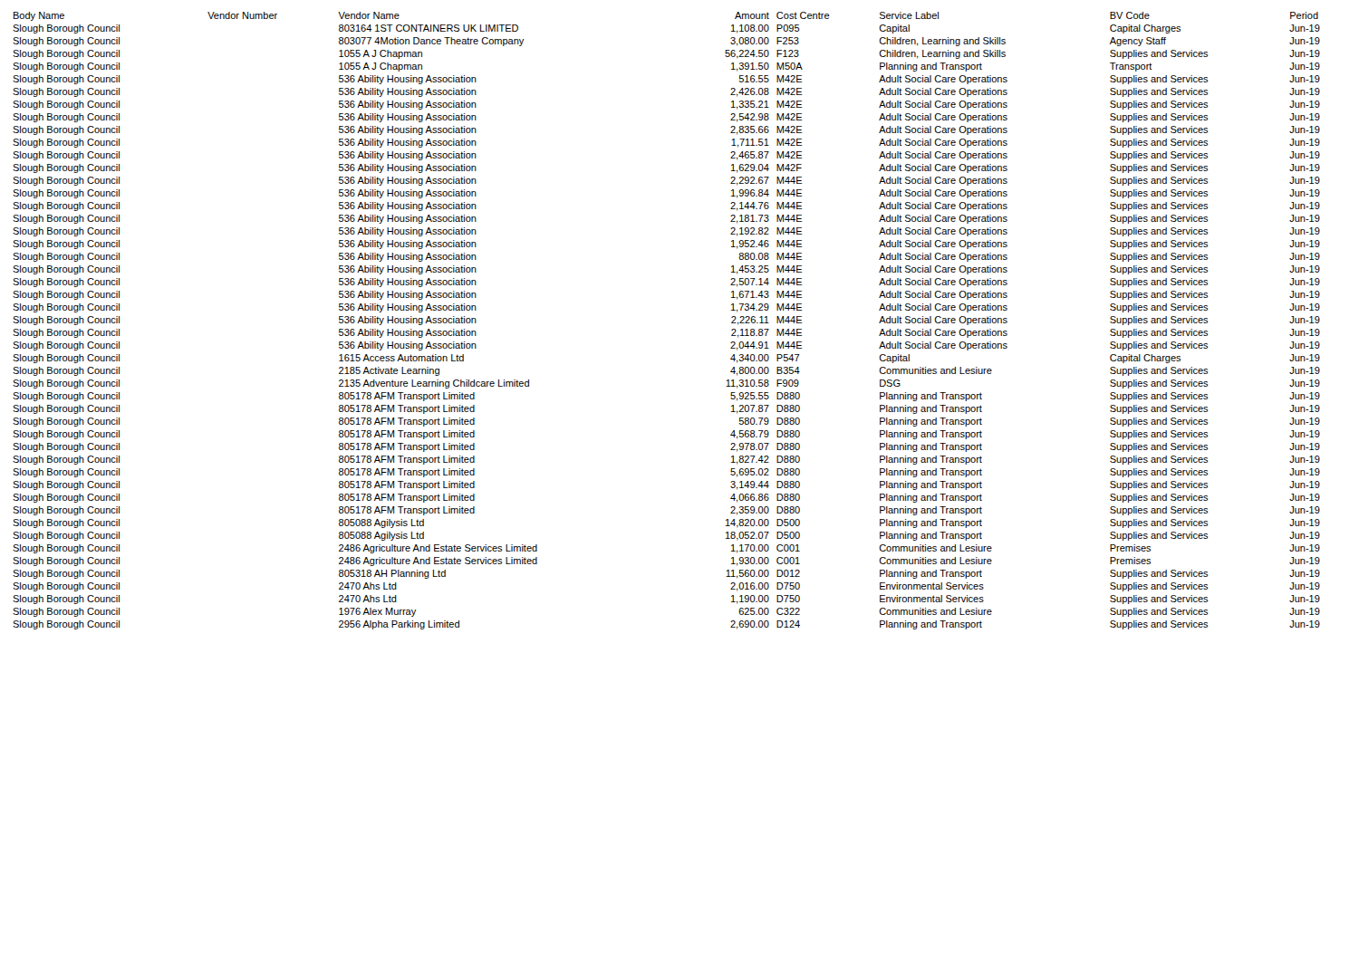| Body Name | Vendor Number | Vendor Name | Amount | Cost Centre | Service Label | BV Code | Period |
| --- | --- | --- | --- | --- | --- | --- | --- |
| Slough Borough Council | | 803164 1ST CONTAINERS UK LIMITED | 1,108.00 | P095 | Capital | Capital Charges | Jun-19 |
| Slough Borough Council | | 803077 4Motion Dance Theatre Company | 3,080.00 | F253 | Children, Learning and Skills | Agency Staff | Jun-19 |
| Slough Borough Council | | 1055 A J Chapman | 56,224.50 | F123 | Children, Learning and Skills | Supplies and Services | Jun-19 |
| Slough Borough Council | | 1055 A J Chapman | 1,391.50 | M50A | Planning and Transport | Transport | Jun-19 |
| Slough Borough Council | | 536 Ability Housing Association | 516.55 | M42E | Adult Social Care Operations | Supplies and Services | Jun-19 |
| Slough Borough Council | | 536 Ability Housing Association | 2,426.08 | M42E | Adult Social Care Operations | Supplies and Services | Jun-19 |
| Slough Borough Council | | 536 Ability Housing Association | 1,335.21 | M42E | Adult Social Care Operations | Supplies and Services | Jun-19 |
| Slough Borough Council | | 536 Ability Housing Association | 2,542.98 | M42E | Adult Social Care Operations | Supplies and Services | Jun-19 |
| Slough Borough Council | | 536 Ability Housing Association | 2,835.66 | M42E | Adult Social Care Operations | Supplies and Services | Jun-19 |
| Slough Borough Council | | 536 Ability Housing Association | 1,711.51 | M42E | Adult Social Care Operations | Supplies and Services | Jun-19 |
| Slough Borough Council | | 536 Ability Housing Association | 2,465.87 | M42E | Adult Social Care Operations | Supplies and Services | Jun-19 |
| Slough Borough Council | | 536 Ability Housing Association | 1,629.04 | M42F | Adult Social Care Operations | Supplies and Services | Jun-19 |
| Slough Borough Council | | 536 Ability Housing Association | 2,292.67 | M44E | Adult Social Care Operations | Supplies and Services | Jun-19 |
| Slough Borough Council | | 536 Ability Housing Association | 1,996.84 | M44E | Adult Social Care Operations | Supplies and Services | Jun-19 |
| Slough Borough Council | | 536 Ability Housing Association | 2,144.76 | M44E | Adult Social Care Operations | Supplies and Services | Jun-19 |
| Slough Borough Council | | 536 Ability Housing Association | 2,181.73 | M44E | Adult Social Care Operations | Supplies and Services | Jun-19 |
| Slough Borough Council | | 536 Ability Housing Association | 2,192.82 | M44E | Adult Social Care Operations | Supplies and Services | Jun-19 |
| Slough Borough Council | | 536 Ability Housing Association | 1,952.46 | M44E | Adult Social Care Operations | Supplies and Services | Jun-19 |
| Slough Borough Council | | 536 Ability Housing Association | 880.08 | M44E | Adult Social Care Operations | Supplies and Services | Jun-19 |
| Slough Borough Council | | 536 Ability Housing Association | 1,453.25 | M44E | Adult Social Care Operations | Supplies and Services | Jun-19 |
| Slough Borough Council | | 536 Ability Housing Association | 2,507.14 | M44E | Adult Social Care Operations | Supplies and Services | Jun-19 |
| Slough Borough Council | | 536 Ability Housing Association | 1,671.43 | M44E | Adult Social Care Operations | Supplies and Services | Jun-19 |
| Slough Borough Council | | 536 Ability Housing Association | 1,734.29 | M44E | Adult Social Care Operations | Supplies and Services | Jun-19 |
| Slough Borough Council | | 536 Ability Housing Association | 2,226.11 | M44E | Adult Social Care Operations | Supplies and Services | Jun-19 |
| Slough Borough Council | | 536 Ability Housing Association | 2,118.87 | M44E | Adult Social Care Operations | Supplies and Services | Jun-19 |
| Slough Borough Council | | 536 Ability Housing Association | 2,044.91 | M44E | Adult Social Care Operations | Supplies and Services | Jun-19 |
| Slough Borough Council | | 1615 Access Automation Ltd | 4,340.00 | P547 | Capital | Capital Charges | Jun-19 |
| Slough Borough Council | | 2185 Activate Learning | 4,800.00 | B354 | Communities and Lesiure | Supplies and Services | Jun-19 |
| Slough Borough Council | | 2135 Adventure Learning Childcare Limited | 11,310.58 | F909 | DSG | Supplies and Services | Jun-19 |
| Slough Borough Council | | 805178 AFM Transport Limited | 5,925.55 | D880 | Planning and Transport | Supplies and Services | Jun-19 |
| Slough Borough Council | | 805178 AFM Transport Limited | 1,207.87 | D880 | Planning and Transport | Supplies and Services | Jun-19 |
| Slough Borough Council | | 805178 AFM Transport Limited | 580.79 | D880 | Planning and Transport | Supplies and Services | Jun-19 |
| Slough Borough Council | | 805178 AFM Transport Limited | 4,568.79 | D880 | Planning and Transport | Supplies and Services | Jun-19 |
| Slough Borough Council | | 805178 AFM Transport Limited | 2,978.07 | D880 | Planning and Transport | Supplies and Services | Jun-19 |
| Slough Borough Council | | 805178 AFM Transport Limited | 1,827.42 | D880 | Planning and Transport | Supplies and Services | Jun-19 |
| Slough Borough Council | | 805178 AFM Transport Limited | 5,695.02 | D880 | Planning and Transport | Supplies and Services | Jun-19 |
| Slough Borough Council | | 805178 AFM Transport Limited | 3,149.44 | D880 | Planning and Transport | Supplies and Services | Jun-19 |
| Slough Borough Council | | 805178 AFM Transport Limited | 4,066.86 | D880 | Planning and Transport | Supplies and Services | Jun-19 |
| Slough Borough Council | | 805178 AFM Transport Limited | 2,359.00 | D880 | Planning and Transport | Supplies and Services | Jun-19 |
| Slough Borough Council | | 805088 Agilysis Ltd | 14,820.00 | D500 | Planning and Transport | Supplies and Services | Jun-19 |
| Slough Borough Council | | 805088 Agilysis Ltd | 18,052.07 | D500 | Planning and Transport | Supplies and Services | Jun-19 |
| Slough Borough Council | | 2486 Agriculture And Estate Services Limited | 1,170.00 | C001 | Communities and Lesiure | Premises | Jun-19 |
| Slough Borough Council | | 2486 Agriculture And Estate Services Limited | 1,930.00 | C001 | Communities and Lesiure | Premises | Jun-19 |
| Slough Borough Council | | 805318 AH Planning Ltd | 11,560.00 | D012 | Planning and Transport | Supplies and Services | Jun-19 |
| Slough Borough Council | | 2470 Ahs Ltd | 2,016.00 | D750 | Environmental Services | Supplies and Services | Jun-19 |
| Slough Borough Council | | 2470 Ahs Ltd | 1,190.00 | D750 | Environmental Services | Supplies and Services | Jun-19 |
| Slough Borough Council | | 1976 Alex Murray | 625.00 | C322 | Communities and Lesiure | Supplies and Services | Jun-19 |
| Slough Borough Council | | 2956 Alpha Parking Limited | 2,690.00 | D124 | Planning and Transport | Supplies and Services | Jun-19 |